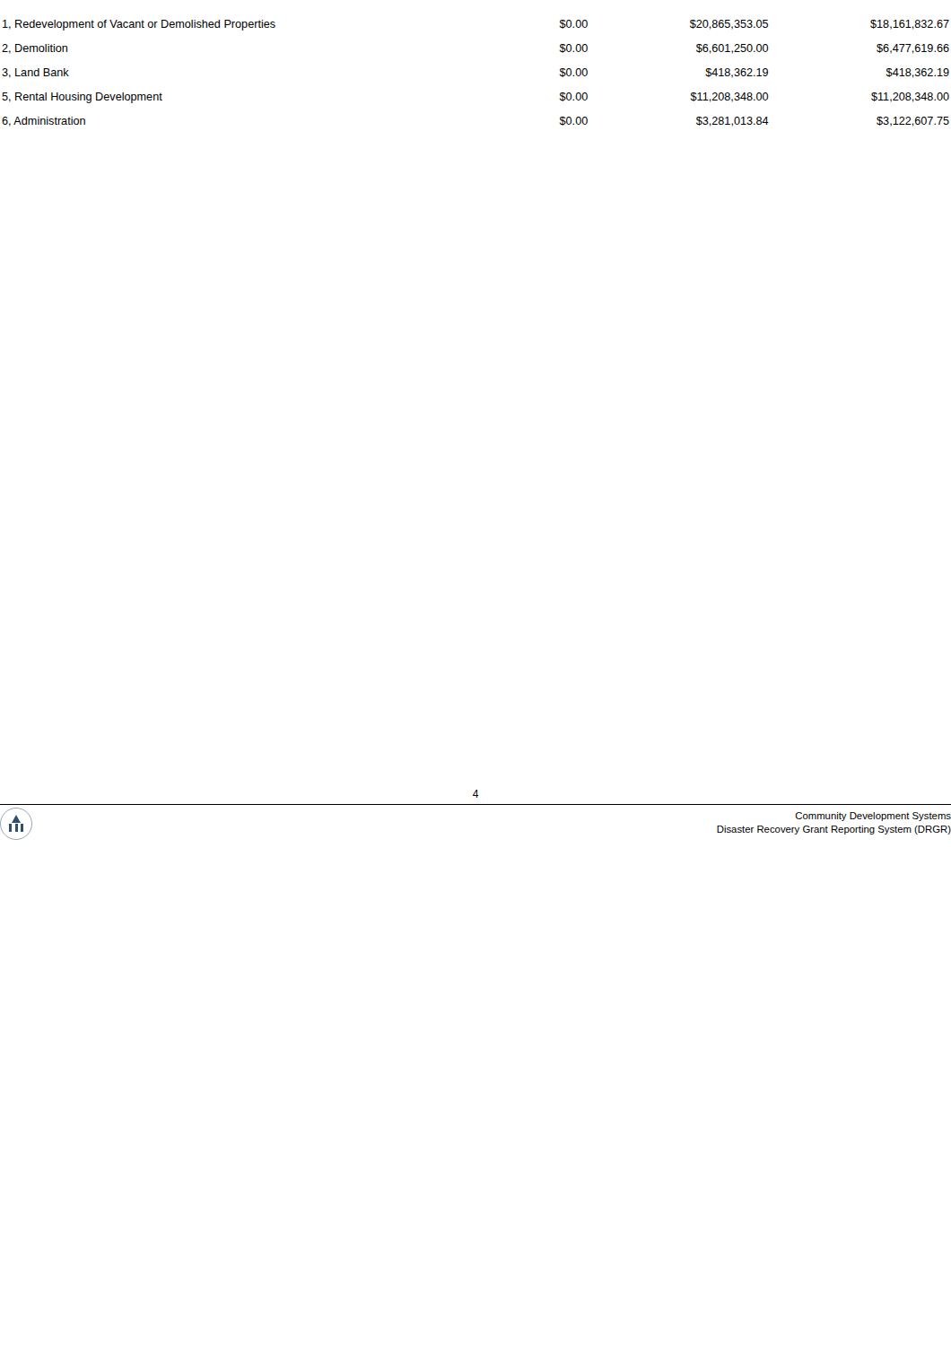| 1, Redevelopment of Vacant or Demolished Properties | $0.00 | $20,865,353.05 | $18,161,832.67 |
| 2, Demolition | $0.00 | $6,601,250.00 | $6,477,619.66 |
| 3, Land Bank | $0.00 | $418,362.19 | $418,362.19 |
| 5, Rental Housing Development | $0.00 | $11,208,348.00 | $11,208,348.00 |
| 6, Administration | $0.00 | $3,281,013.84 | $3,122,607.75 |
4
Community Development Systems
Disaster Recovery Grant Reporting System (DRGR)